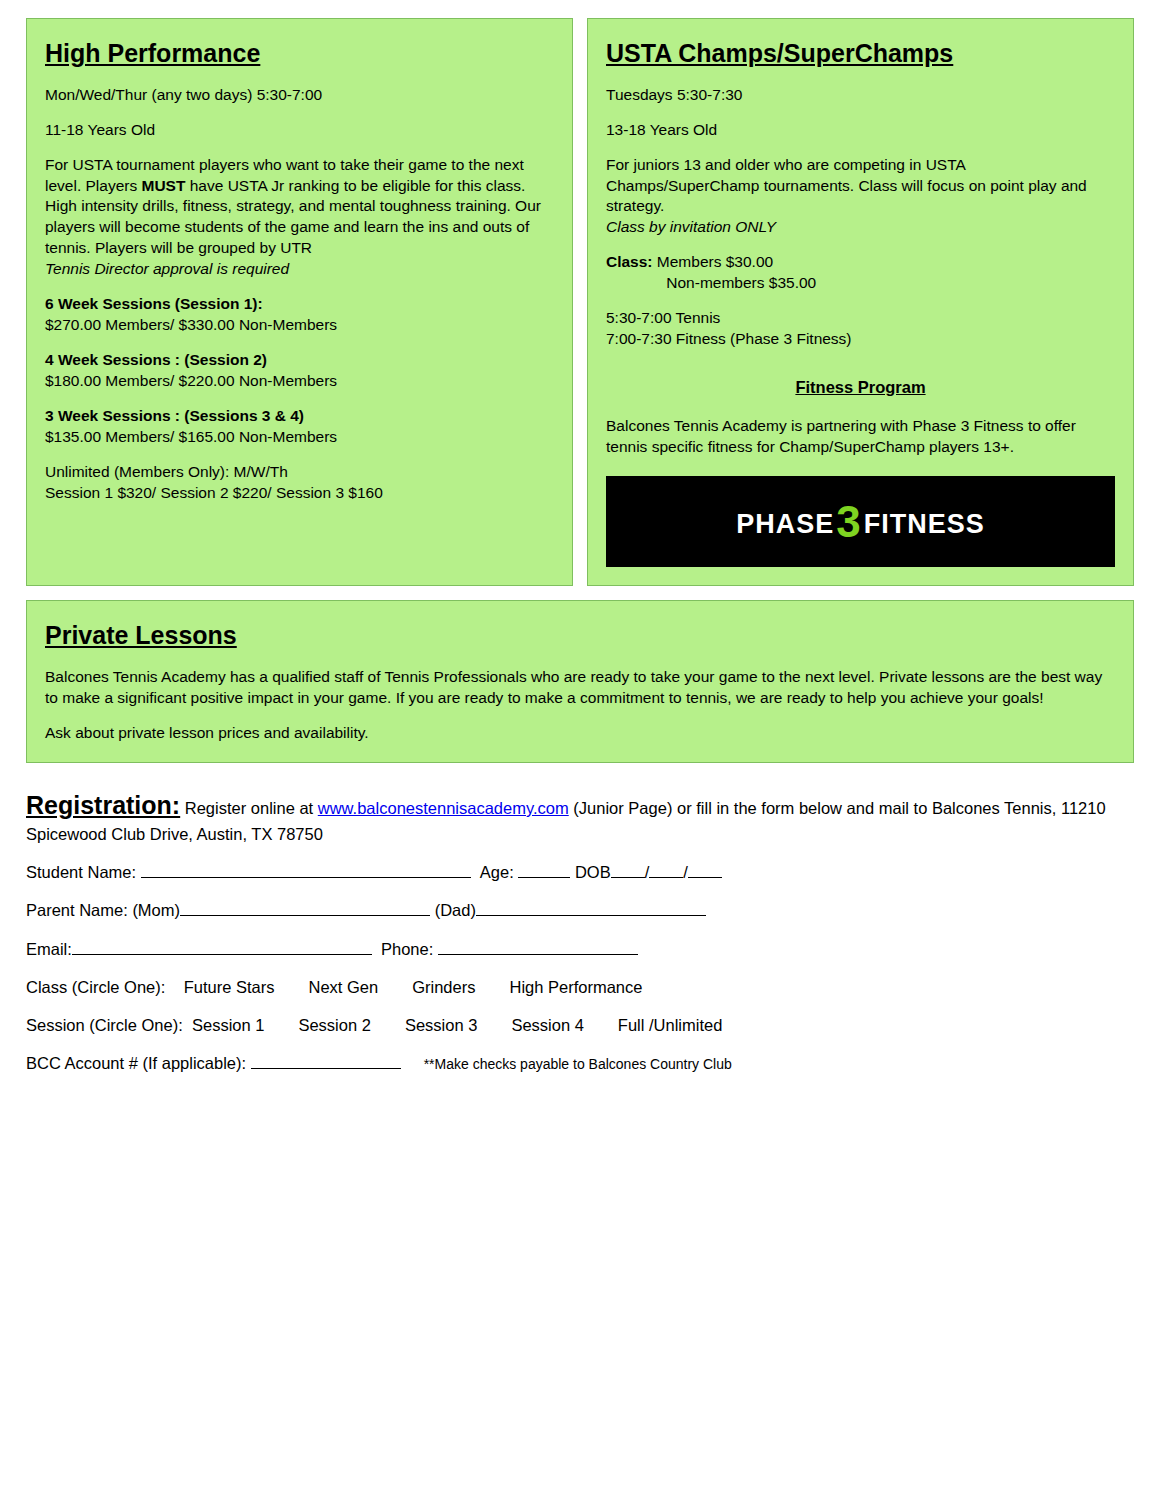High Performance
Mon/Wed/Thur (any two days) 5:30-7:00
11-18 Years Old
For USTA tournament players who want to take their game to the next level. Players MUST have USTA Jr ranking to be eligible for this class. High intensity drills, fitness, strategy, and mental toughness training. Our players will become students of the game and learn the ins and outs of tennis. Players will be grouped by UTR
Tennis Director approval is required
6 Week Sessions (Session 1):
$270.00 Members/ $330.00 Non-Members
4 Week Sessions : (Session 2)
$180.00 Members/ $220.00 Non-Members
3 Week Sessions : (Sessions 3 & 4)
$135.00 Members/ $165.00 Non-Members
Unlimited (Members Only): M/W/Th
Session 1 $320/ Session 2 $220/ Session 3 $160
USTA Champs/SuperChamps
Tuesdays 5:30-7:30
13-18 Years Old
For juniors 13 and older who are competing in USTA Champs/SuperChamp tournaments. Class will focus on point play and strategy.
Class by invitation ONLY
Class: Members $30.00
Non-members $35.00
5:30-7:00 Tennis
7:00-7:30 Fitness (Phase 3 Fitness)
Fitness Program
Balcones Tennis Academy is partnering with Phase 3 Fitness to offer tennis specific fitness for Champ/SuperChamp players 13+.
PHASE3 FITNESS
Private Lessons
Balcones Tennis Academy has a qualified staff of Tennis Professionals who are ready to take your game to the next level. Private lessons are the best way to make a significant positive impact in your game. If you are ready to make a commitment to tennis, we are ready to help you achieve your goals!
Ask about private lesson prices and availability.
Registration: Register online at www.balconestennisacademy.com (Junior Page) or fill in the form below and mail to Balcones Tennis, 11210 Spicewood Club Drive, Austin, TX 78750
Student Name: Age: DOB / /
Parent Name: (Mom) (Dad)
Email: Phone:
Class (Circle One): Future Stars Next Gen Grinders High Performance
Session (Circle One): Session 1 Session 2 Session 3 Session 4 Full /Unlimited
BCC Account # (If applicable): **Make checks payable to Balcones Country Club